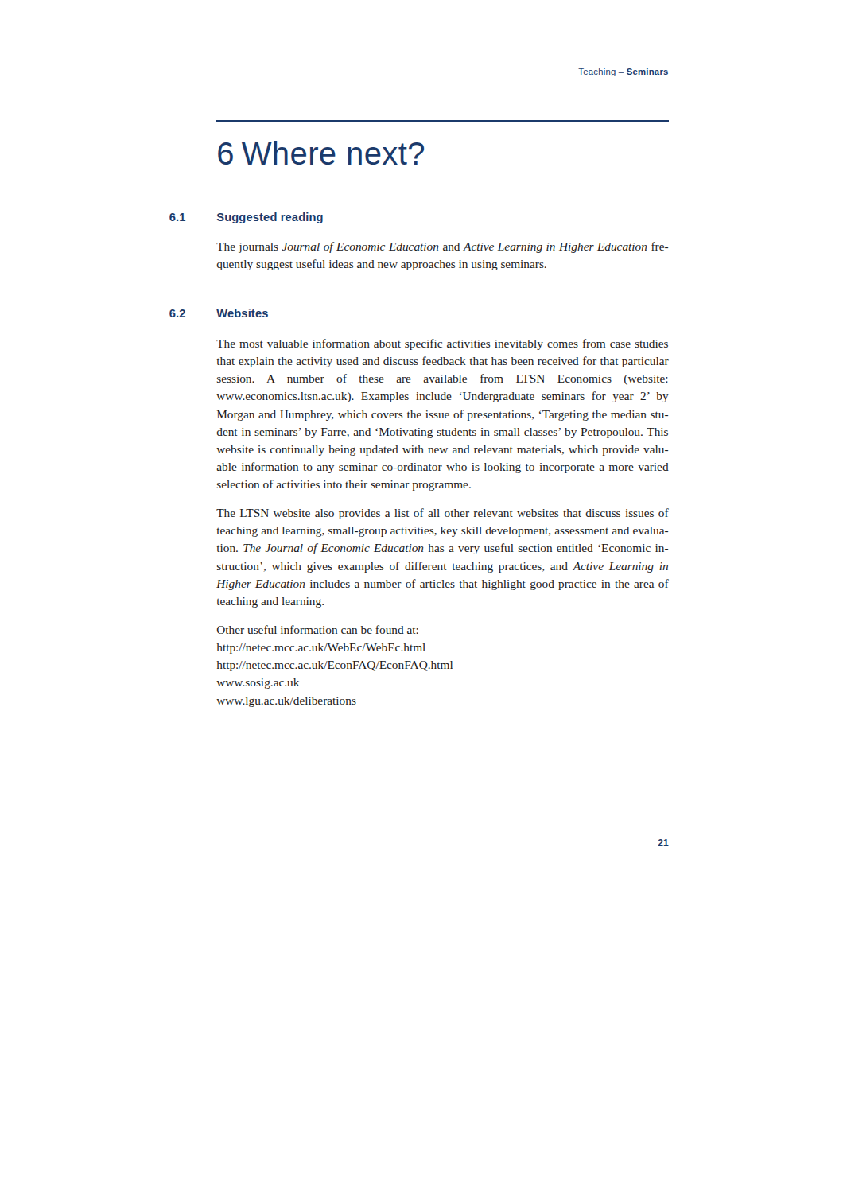Teaching – Seminars
6 Where next?
6.1 Suggested reading
The journals Journal of Economic Education and Active Learning in Higher Education frequently suggest useful ideas and new approaches in using seminars.
6.2 Websites
The most valuable information about specific activities inevitably comes from case studies that explain the activity used and discuss feedback that has been received for that particular session. A number of these are available from LTSN Economics (website: www.economics.ltsn.ac.uk). Examples include ‘Undergraduate seminars for year 2’ by Morgan and Humphrey, which covers the issue of presentations, ‘Targeting the median student in seminars’ by Farre, and ‘Motivating students in small classes’ by Petropoulou. This website is continually being updated with new and relevant materials, which provide valuable information to any seminar co-ordinator who is looking to incorporate a more varied selection of activities into their seminar programme.
The LTSN website also provides a list of all other relevant websites that discuss issues of teaching and learning, small-group activities, key skill development, assessment and evaluation. The Journal of Economic Education has a very useful section entitled ‘Economic instruction’, which gives examples of different teaching practices, and Active Learning in Higher Education includes a number of articles that highlight good practice in the area of teaching and learning.
Other useful information can be found at:
http://netec.mcc.ac.uk/WebEc/WebEc.html
http://netec.mcc.ac.uk/EconFAQ/EconFAQ.html
www.sosig.ac.uk
www.lgu.ac.uk/deliberations
21